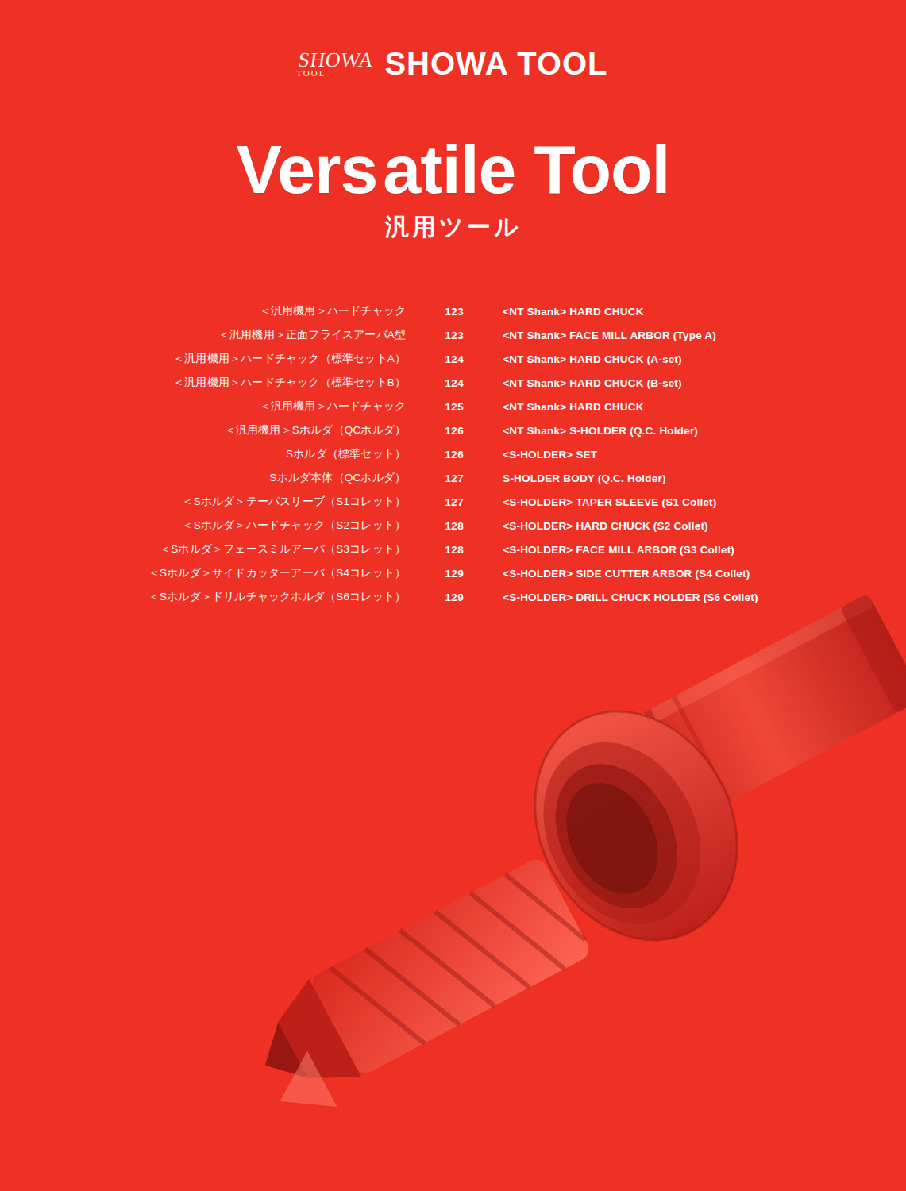SHOWATOOL
SHOWA TOOL
Versatile Tool
汎用ツール
| ＜汎用機用＞ハードチャック | 123 | <NT Shank> HARD CHUCK |
| ＜汎用機用＞正面フライスアーバA型 | 123 | <NT Shank> FACE MILL ARBOR (Type A) |
| ＜汎用機用＞ハードチャック（標準セットA） | 124 | <NT Shank> HARD CHUCK (A-set) |
| ＜汎用機用＞ハードチャック（標準セットB） | 124 | <NT Shank> HARD CHUCK (B-set) |
| ＜汎用機用＞ハードチャック | 125 | <NT Shank> HARD CHUCK |
| ＜汎用機用＞Sホルダ（QCホルダ） | 126 | <NT Shank> S-HOLDER (Q.C. Holder) |
| Sホルダ（標準セット） | 126 | <S-HOLDER> SET |
| Sホルダ本体（QCホルダ） | 127 | S-HOLDER BODY (Q.C. Holder) |
| ＜Sホルダ＞テーパスリーブ（S1コレット） | 127 | <S-HOLDER> TAPER SLEEVE (S1 Collet) |
| ＜Sホルダ＞ハードチャック（S2コレット） | 128 | <S-HOLDER> HARD CHUCK (S2 Collet) |
| ＜Sホルダ＞フェースミルアーバ（S3コレット） | 128 | <S-HOLDER> FACE MILL ARBOR (S3 Collet) |
| ＜Sホルダ＞サイドカッターアーバ（S4コレット） | 129 | <S-HOLDER> SIDE CUTTER ARBOR (S4 Collet) |
| ＜Sホルダ＞ドリルチャックホルダ（S6コレット） | 129 | <S-HOLDER> DRILL CHUCK HOLDER (S6 Collet) |